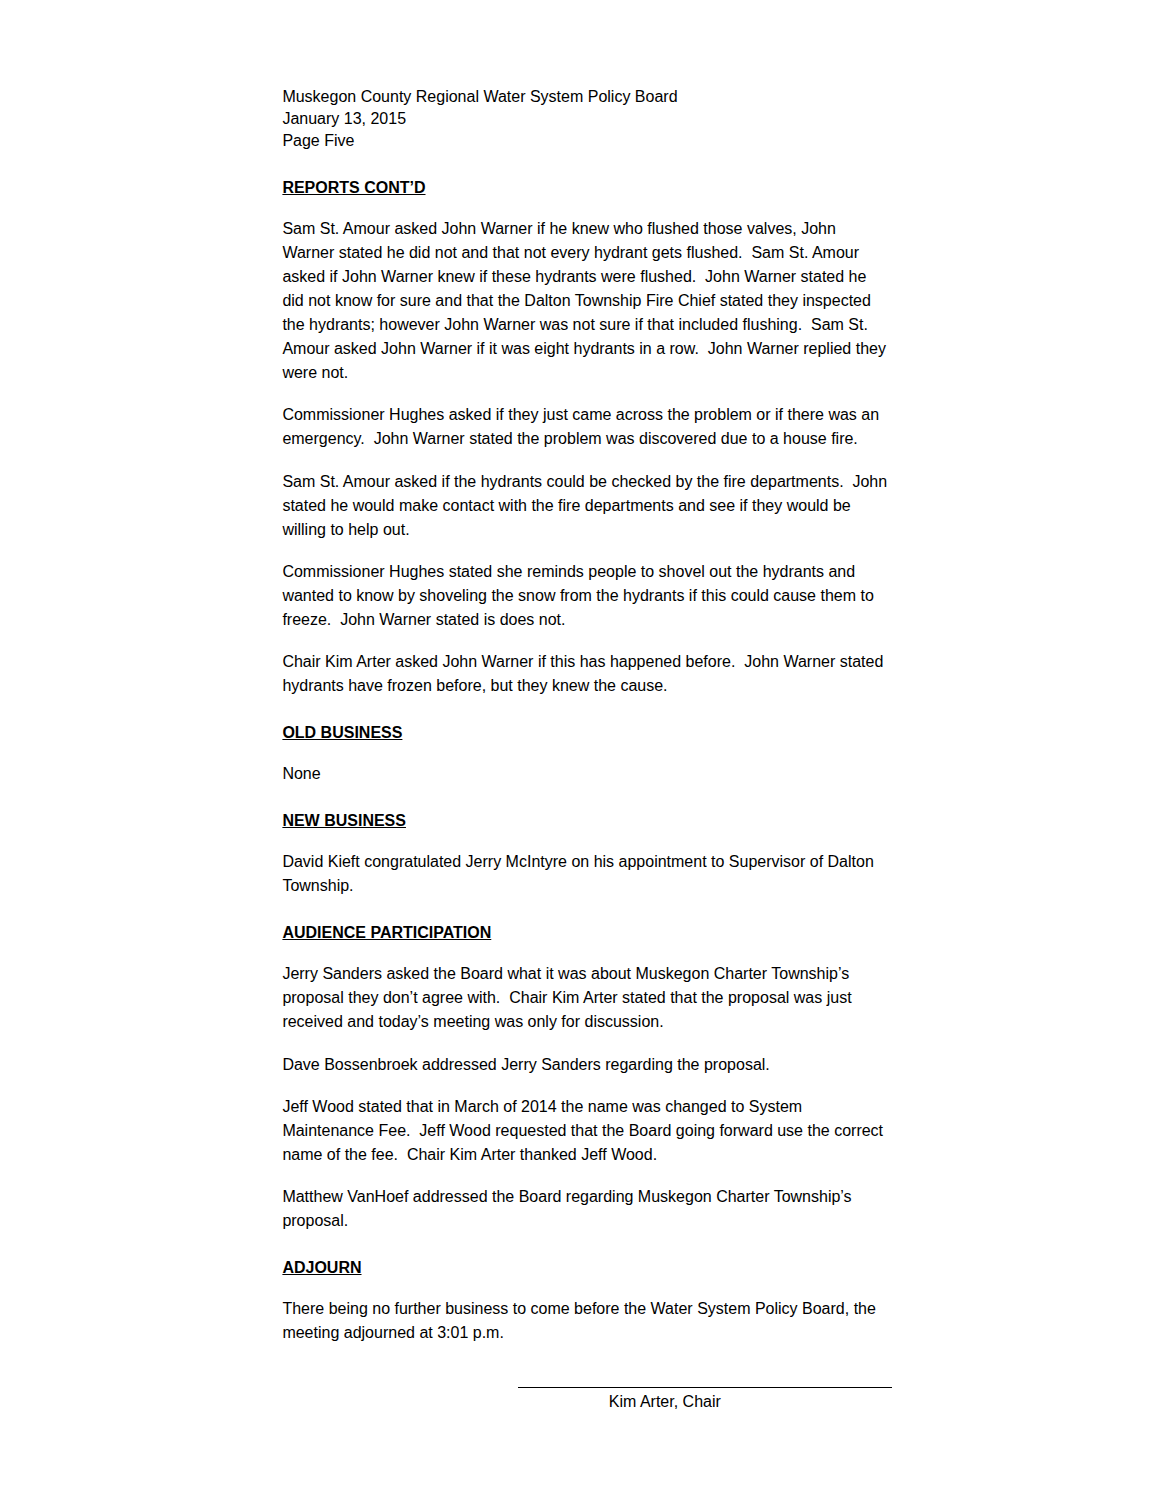Muskegon County Regional Water System Policy Board
January 13, 2015
Page Five
REPORTS CONT’D
Sam St. Amour asked John Warner if he knew who flushed those valves, John Warner stated he did not and that not every hydrant gets flushed. Sam St. Amour asked if John Warner knew if these hydrants were flushed. John Warner stated he did not know for sure and that the Dalton Township Fire Chief stated they inspected the hydrants; however John Warner was not sure if that included flushing. Sam St. Amour asked John Warner if it was eight hydrants in a row. John Warner replied they were not.
Commissioner Hughes asked if they just came across the problem or if there was an emergency. John Warner stated the problem was discovered due to a house fire.
Sam St. Amour asked if the hydrants could be checked by the fire departments. John stated he would make contact with the fire departments and see if they would be willing to help out.
Commissioner Hughes stated she reminds people to shovel out the hydrants and wanted to know by shoveling the snow from the hydrants if this could cause them to freeze. John Warner stated is does not.
Chair Kim Arter asked John Warner if this has happened before. John Warner stated hydrants have frozen before, but they knew the cause.
OLD BUSINESS
None
NEW BUSINESS
David Kieft congratulated Jerry McIntyre on his appointment to Supervisor of Dalton Township.
AUDIENCE PARTICIPATION
Jerry Sanders asked the Board what it was about Muskegon Charter Township’s proposal they don’t agree with. Chair Kim Arter stated that the proposal was just received and today’s meeting was only for discussion.
Dave Bossenbroek addressed Jerry Sanders regarding the proposal.
Jeff Wood stated that in March of 2014 the name was changed to System Maintenance Fee. Jeff Wood requested that the Board going forward use the correct name of the fee. Chair Kim Arter thanked Jeff Wood.
Matthew VanHoef addressed the Board regarding Muskegon Charter Township’s proposal.
ADJOURN
There being no further business to come before the Water System Policy Board, the meeting adjourned at 3:01 p.m.
Kim Arter, Chair